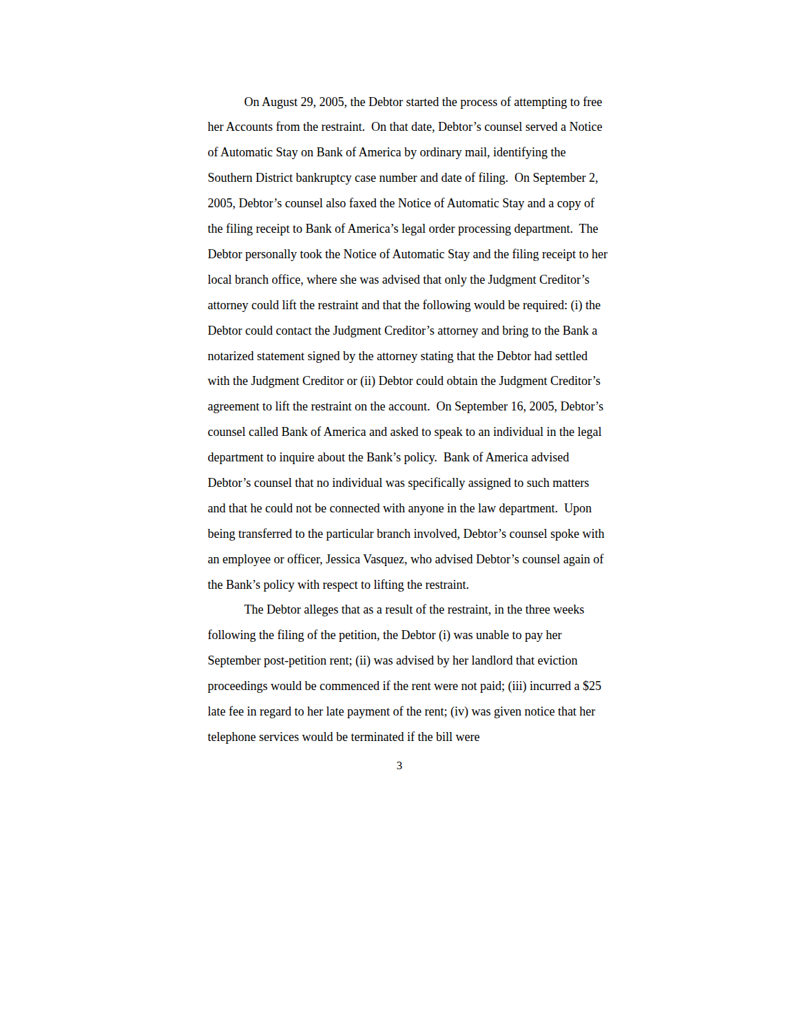On August 29, 2005, the Debtor started the process of attempting to free her Accounts from the restraint. On that date, Debtor’s counsel served a Notice of Automatic Stay on Bank of America by ordinary mail, identifying the Southern District bankruptcy case number and date of filing. On September 2, 2005, Debtor’s counsel also faxed the Notice of Automatic Stay and a copy of the filing receipt to Bank of America’s legal order processing department. The Debtor personally took the Notice of Automatic Stay and the filing receipt to her local branch office, where she was advised that only the Judgment Creditor’s attorney could lift the restraint and that the following would be required: (i) the Debtor could contact the Judgment Creditor’s attorney and bring to the Bank a notarized statement signed by the attorney stating that the Debtor had settled with the Judgment Creditor or (ii) Debtor could obtain the Judgment Creditor’s agreement to lift the restraint on the account. On September 16, 2005, Debtor’s counsel called Bank of America and asked to speak to an individual in the legal department to inquire about the Bank’s policy. Bank of America advised Debtor’s counsel that no individual was specifically assigned to such matters and that he could not be connected with anyone in the law department. Upon being transferred to the particular branch involved, Debtor’s counsel spoke with an employee or officer, Jessica Vasquez, who advised Debtor’s counsel again of the Bank’s policy with respect to lifting the restraint.
The Debtor alleges that as a result of the restraint, in the three weeks following the filing of the petition, the Debtor (i) was unable to pay her September post-petition rent; (ii) was advised by her landlord that eviction proceedings would be commenced if the rent were not paid; (iii) incurred a $25 late fee in regard to her late payment of the rent; (iv) was given notice that her telephone services would be terminated if the bill were
3